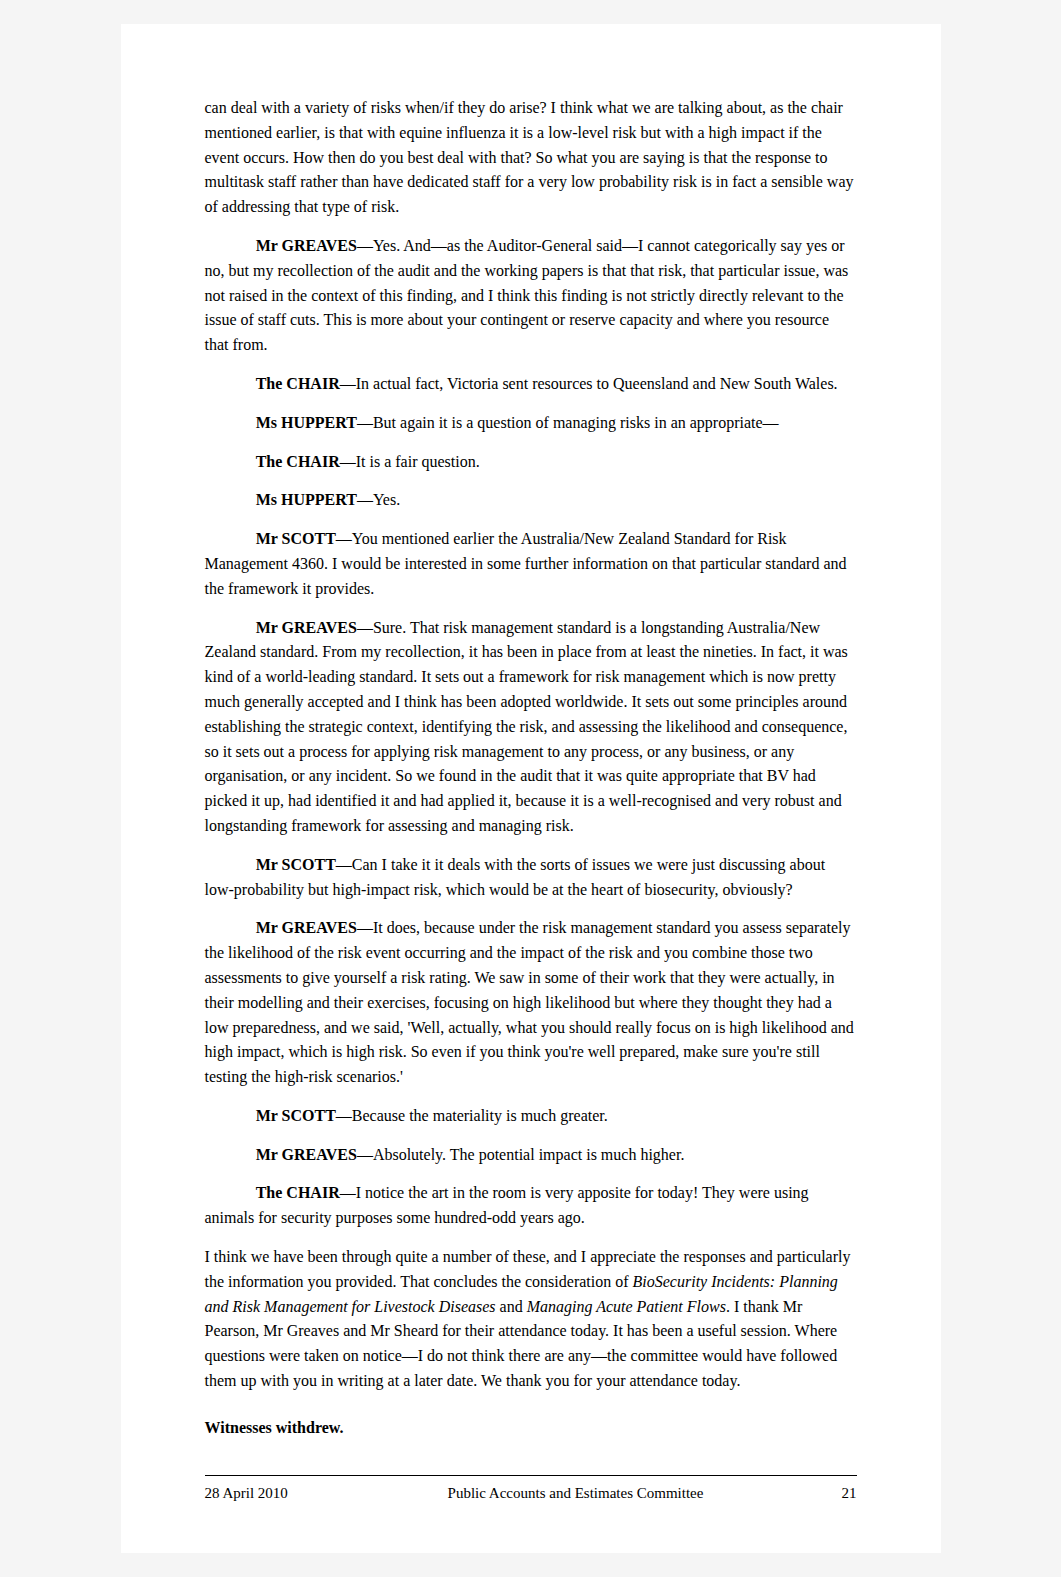can deal with a variety of risks when/if they do arise? I think what we are talking about, as the chair mentioned earlier, is that with equine influenza it is a low-level risk but with a high impact if the event occurs. How then do you best deal with that? So what you are saying is that the response to multitask staff rather than have dedicated staff for a very low probability risk is in fact a sensible way of addressing that type of risk.
Mr GREAVES—Yes. And—as the Auditor-General said—I cannot categorically say yes or no, but my recollection of the audit and the working papers is that that risk, that particular issue, was not raised in the context of this finding, and I think this finding is not strictly directly relevant to the issue of staff cuts. This is more about your contingent or reserve capacity and where you resource that from.
The CHAIR—In actual fact, Victoria sent resources to Queensland and New South Wales.
Ms HUPPERT—But again it is a question of managing risks in an appropriate—
The CHAIR—It is a fair question.
Ms HUPPERT—Yes.
Mr SCOTT—You mentioned earlier the Australia/New Zealand Standard for Risk Management 4360. I would be interested in some further information on that particular standard and the framework it provides.
Mr GREAVES—Sure. That risk management standard is a longstanding Australia/New Zealand standard. From my recollection, it has been in place from at least the nineties. In fact, it was kind of a world-leading standard. It sets out a framework for risk management which is now pretty much generally accepted and I think has been adopted worldwide. It sets out some principles around establishing the strategic context, identifying the risk, and assessing the likelihood and consequence, so it sets out a process for applying risk management to any process, or any business, or any organisation, or any incident. So we found in the audit that it was quite appropriate that BV had picked it up, had identified it and had applied it, because it is a well-recognised and very robust and longstanding framework for assessing and managing risk.
Mr SCOTT—Can I take it it deals with the sorts of issues we were just discussing about low-probability but high-impact risk, which would be at the heart of biosecurity, obviously?
Mr GREAVES—It does, because under the risk management standard you assess separately the likelihood of the risk event occurring and the impact of the risk and you combine those two assessments to give yourself a risk rating. We saw in some of their work that they were actually, in their modelling and their exercises, focusing on high likelihood but where they thought they had a low preparedness, and we said, 'Well, actually, what you should really focus on is high likelihood and high impact, which is high risk. So even if you think you're well prepared, make sure you're still testing the high-risk scenarios.'
Mr SCOTT—Because the materiality is much greater.
Mr GREAVES—Absolutely. The potential impact is much higher.
The CHAIR—I notice the art in the room is very apposite for today! They were using animals for security purposes some hundred-odd years ago.
I think we have been through quite a number of these, and I appreciate the responses and particularly the information you provided. That concludes the consideration of BioSecurity Incidents: Planning and Risk Management for Livestock Diseases and Managing Acute Patient Flows. I thank Mr Pearson, Mr Greaves and Mr Sheard for their attendance today. It has been a useful session. Where questions were taken on notice—I do not think there are any—the committee would have followed them up with you in writing at a later date. We thank you for your attendance today.
Witnesses withdrew.
28 April 2010
Public Accounts and Estimates Committee
21